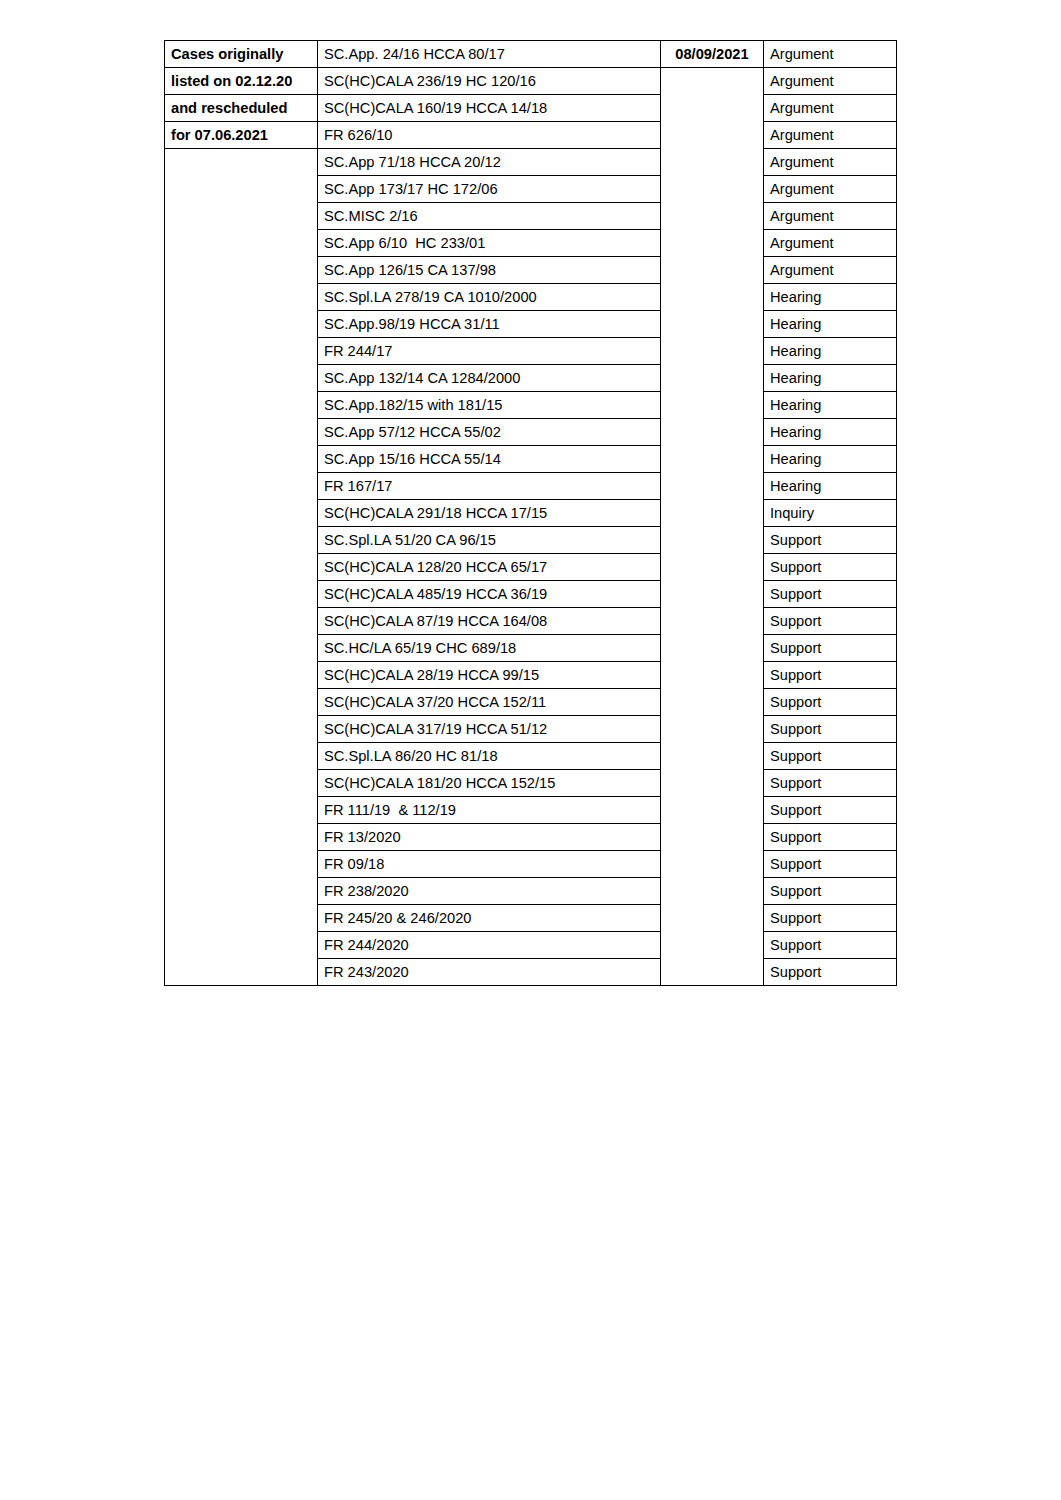| Cases originally | SC.App. 24/16 HCCA 80/17 | 08/09/2021 | Argument |
| listed on 02.12.20 | SC(HC)CALA 236/19 HC 120/16 | | Argument |
| and rescheduled | SC(HC)CALA 160/19 HCCA 14/18 | | Argument |
| for 07.06.2021 | FR 626/10 | | Argument |
| | SC.App 71/18 HCCA 20/12 | | Argument |
| | SC.App 173/17 HC 172/06 | | Argument |
| | SC.MISC 2/16 | | Argument |
| | SC.App 6/10 HC 233/01 | | Argument |
| | SC.App 126/15 CA 137/98 | | Argument |
| | SC.Spl.LA 278/19 CA 1010/2000 | | Hearing |
| | SC.App.98/19 HCCA 31/11 | | Hearing |
| | FR 244/17 | | Hearing |
| | SC.App 132/14 CA 1284/2000 | | Hearing |
| | SC.App.182/15 with 181/15 | | Hearing |
| | SC.App 57/12 HCCA 55/02 | | Hearing |
| | SC.App 15/16 HCCA 55/14 | | Hearing |
| | FR 167/17 | | Hearing |
| | SC(HC)CALA 291/18 HCCA 17/15 | | Inquiry |
| | SC.Spl.LA 51/20 CA 96/15 | | Support |
| | SC(HC)CALA 128/20 HCCA 65/17 | | Support |
| | SC(HC)CALA 485/19 HCCA 36/19 | | Support |
| | SC(HC)CALA 87/19 HCCA 164/08 | | Support |
| | SC.HC/LA 65/19 CHC 689/18 | | Support |
| | SC(HC)CALA 28/19 HCCA 99/15 | | Support |
| | SC(HC)CALA 37/20 HCCA 152/11 | | Support |
| | SC(HC)CALA 317/19 HCCA 51/12 | | Support |
| | SC.Spl.LA 86/20 HC 81/18 | | Support |
| | SC(HC)CALA 181/20 HCCA 152/15 | | Support |
| | FR 111/19 & 112/19 | | Support |
| | FR 13/2020 | | Support |
| | FR 09/18 | | Support |
| | FR 238/2020 | | Support |
| | FR 245/20 & 246/2020 | | Support |
| | FR 244/2020 | | Support |
| | FR 243/2020 | | Support |